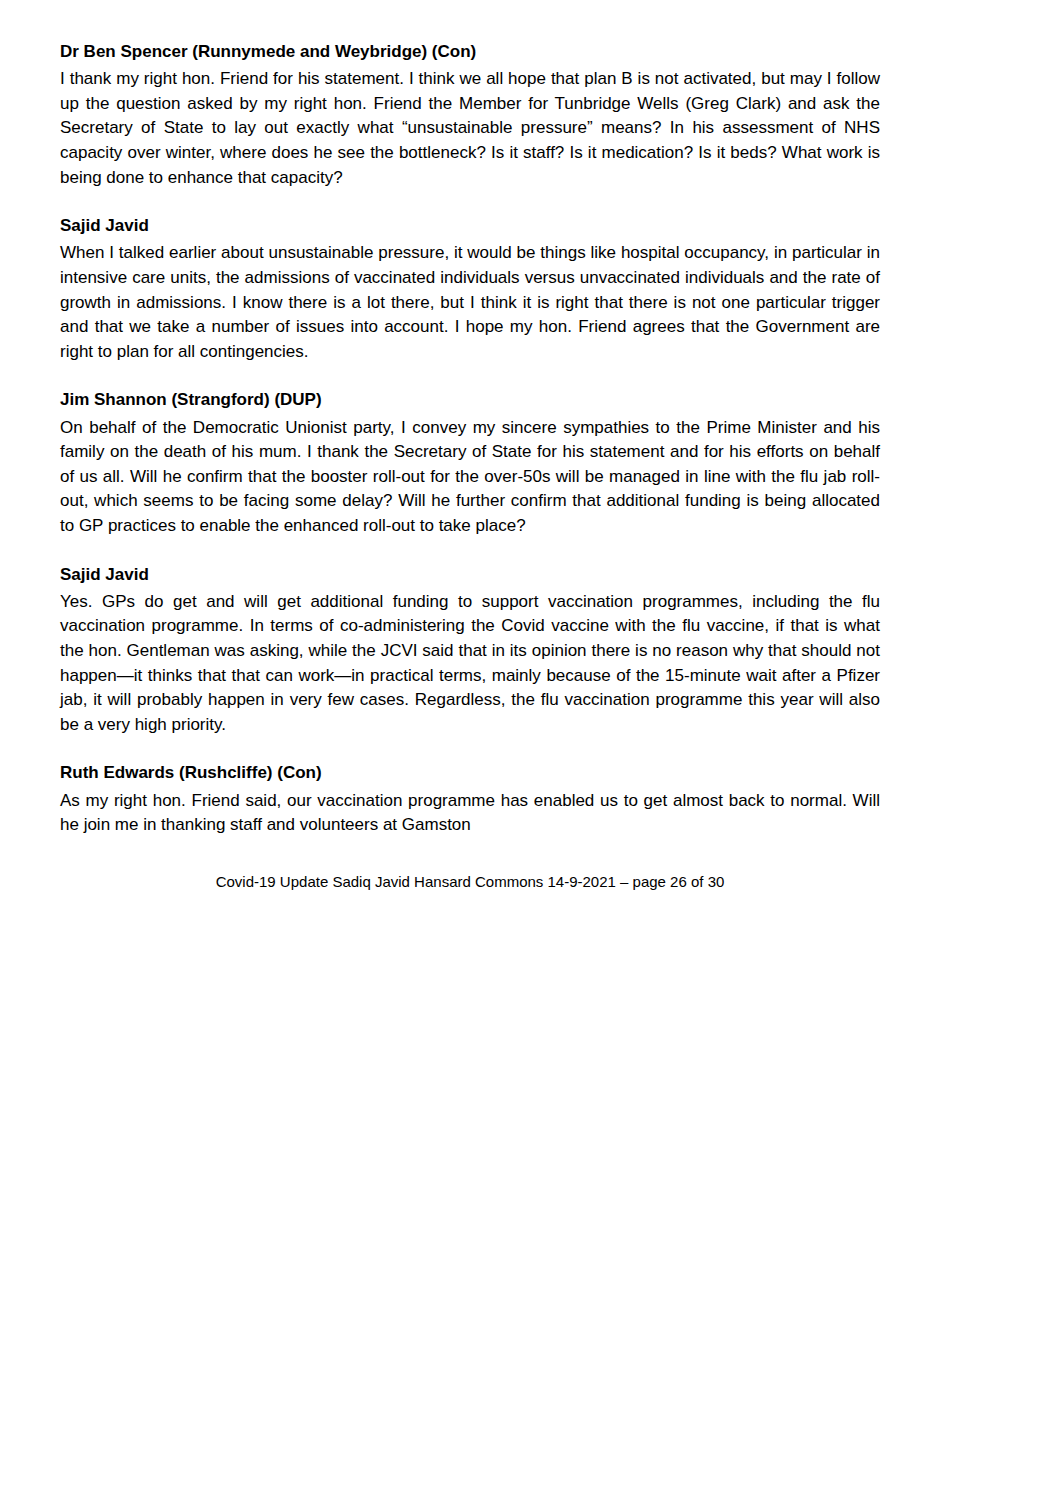Dr Ben Spencer (Runnymede and Weybridge) (Con)
I thank my right hon. Friend for his statement. I think we all hope that plan B is not activated, but may I follow up the question asked by my right hon. Friend the Member for Tunbridge Wells (Greg Clark) and ask the Secretary of State to lay out exactly what “unsustainable pressure” means? In his assessment of NHS capacity over winter, where does he see the bottleneck? Is it staff? Is it medication? Is it beds? What work is being done to enhance that capacity?
Sajid Javid
When I talked earlier about unsustainable pressure, it would be things like hospital occupancy, in particular in intensive care units, the admissions of vaccinated individuals versus unvaccinated individuals and the rate of growth in admissions. I know there is a lot there, but I think it is right that there is not one particular trigger and that we take a number of issues into account. I hope my hon. Friend agrees that the Government are right to plan for all contingencies.
Jim Shannon (Strangford) (DUP)
On behalf of the Democratic Unionist party, I convey my sincere sympathies to the Prime Minister and his family on the death of his mum. I thank the Secretary of State for his statement and for his efforts on behalf of us all. Will he confirm that the booster roll-out for the over-50s will be managed in line with the flu jab roll-out, which seems to be facing some delay? Will he further confirm that additional funding is being allocated to GP practices to enable the enhanced roll-out to take place?
Sajid Javid
Yes. GPs do get and will get additional funding to support vaccination programmes, including the flu vaccination programme. In terms of co-administering the Covid vaccine with the flu vaccine, if that is what the hon. Gentleman was asking, while the JCVI said that in its opinion there is no reason why that should not happen—it thinks that that can work—in practical terms, mainly because of the 15-minute wait after a Pfizer jab, it will probably happen in very few cases. Regardless, the flu vaccination programme this year will also be a very high priority.
Ruth Edwards (Rushcliffe) (Con)
As my right hon. Friend said, our vaccination programme has enabled us to get almost back to normal. Will he join me in thanking staff and volunteers at Gamston
Covid-19 Update Sadiq Javid Hansard Commons 14-9-2021 – page 26 of 30